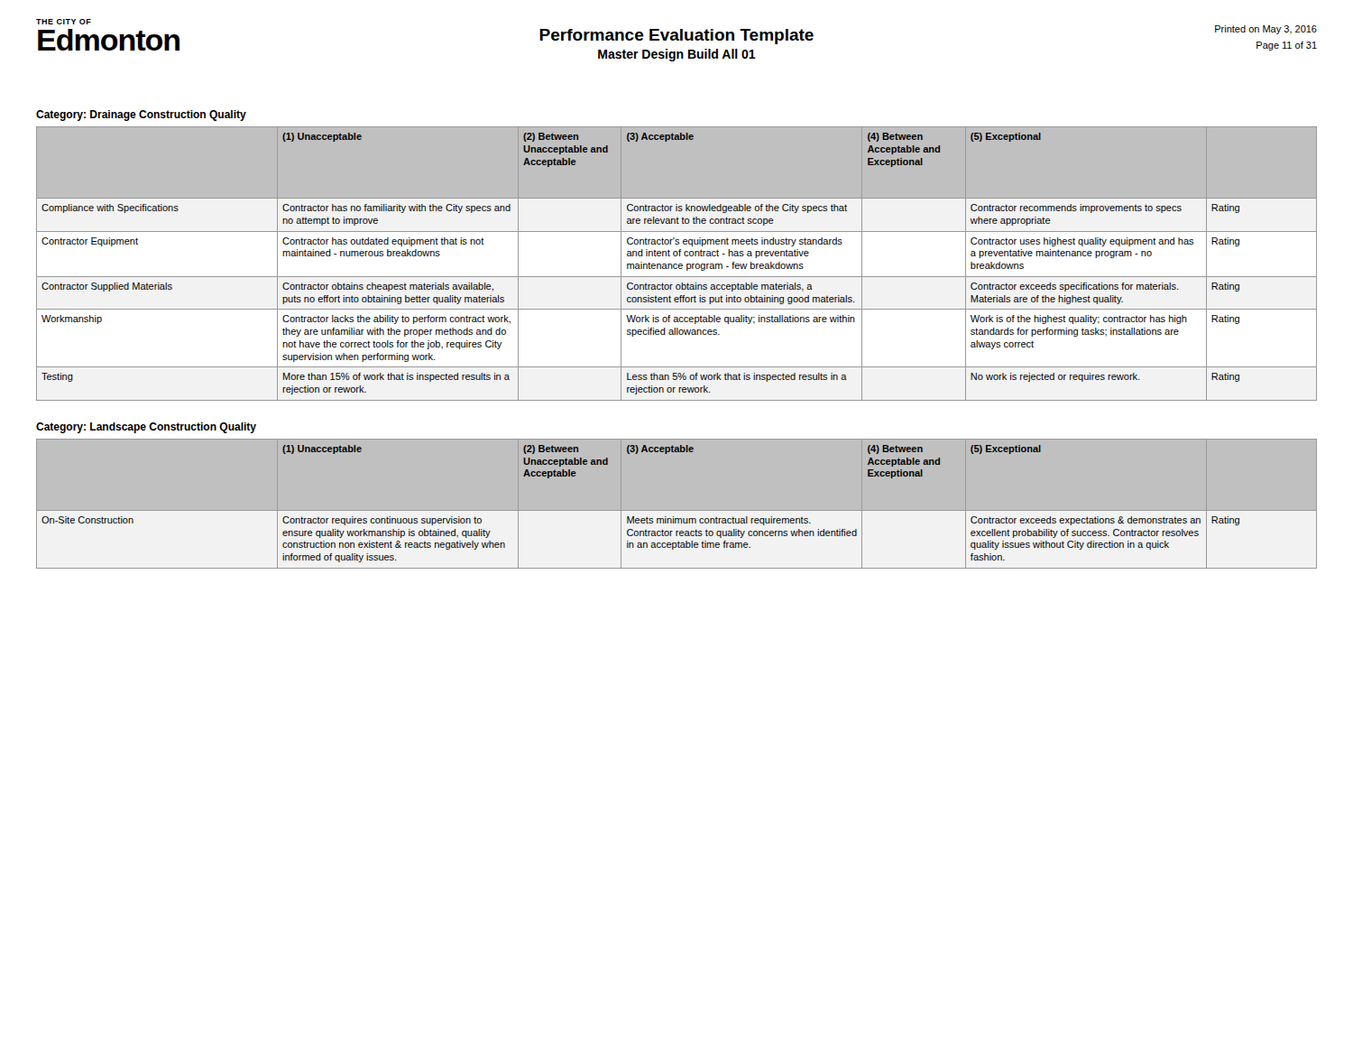THE CITY OF
Edmonton
Performance Evaluation Template
Master Design Build All 01
Printed on May 3, 2016
Page 11 of 31
Category: Drainage Construction Quality
| | (1) Unacceptable | (2) Between Unacceptable and Acceptable | (3) Acceptable | (4) Between Acceptable and Exceptional | (5) Exceptional | |
| --- | --- | --- | --- | --- | --- | --- |
| Compliance with Specifications | Contractor has no familiarity with the City specs and no attempt to improve | | Contractor is knowledgeable of the City specs that are relevant to the contract scope | | Contractor recommends improvements to specs where appropriate | Rating |
| Contractor Equipment | Contractor has outdated equipment that is not maintained - numerous breakdowns | | Contractor's equipment meets industry standards and intent of contract - has a preventative maintenance program - few breakdowns | | Contractor uses highest quality equipment and has a preventative maintenance program - no breakdowns | Rating |
| Contractor Supplied Materials | Contractor obtains cheapest materials available, puts no effort into obtaining better quality materials | | Contractor obtains acceptable materials, a consistent effort is put into obtaining good materials. | | Contractor exceeds specifications for materials. Materials are of the highest quality. | Rating |
| Workmanship | Contractor lacks the ability to perform contract work, they are unfamiliar with the proper methods and do not have the correct tools for the job, requires City supervision when performing work. | | Work is of acceptable quality; installations are within specified allowances. | | Work is of the highest quality; contractor has high standards for performing tasks; installations are always correct | Rating |
| Testing | More than 15% of work that is inspected results in a rejection or rework. | | Less than 5% of work that is inspected results in a rejection or rework. | | No work is rejected or requires rework. | Rating |
Category: Landscape Construction Quality
| | (1) Unacceptable | (2) Between Unacceptable and Acceptable | (3) Acceptable | (4) Between Acceptable and Exceptional | (5) Exceptional | |
| --- | --- | --- | --- | --- | --- | --- |
| On-Site Construction | Contractor requires continuous supervision to ensure quality workmanship is obtained, quality construction non existent & reacts negatively when informed of quality issues. | | Meets minimum contractual requirements. Contractor reacts to quality concerns when identified in an acceptable time frame. | | Contractor exceeds expectations & demonstrates an excellent probability of success. Contractor resolves quality issues without City direction in a quick fashion. | Rating |